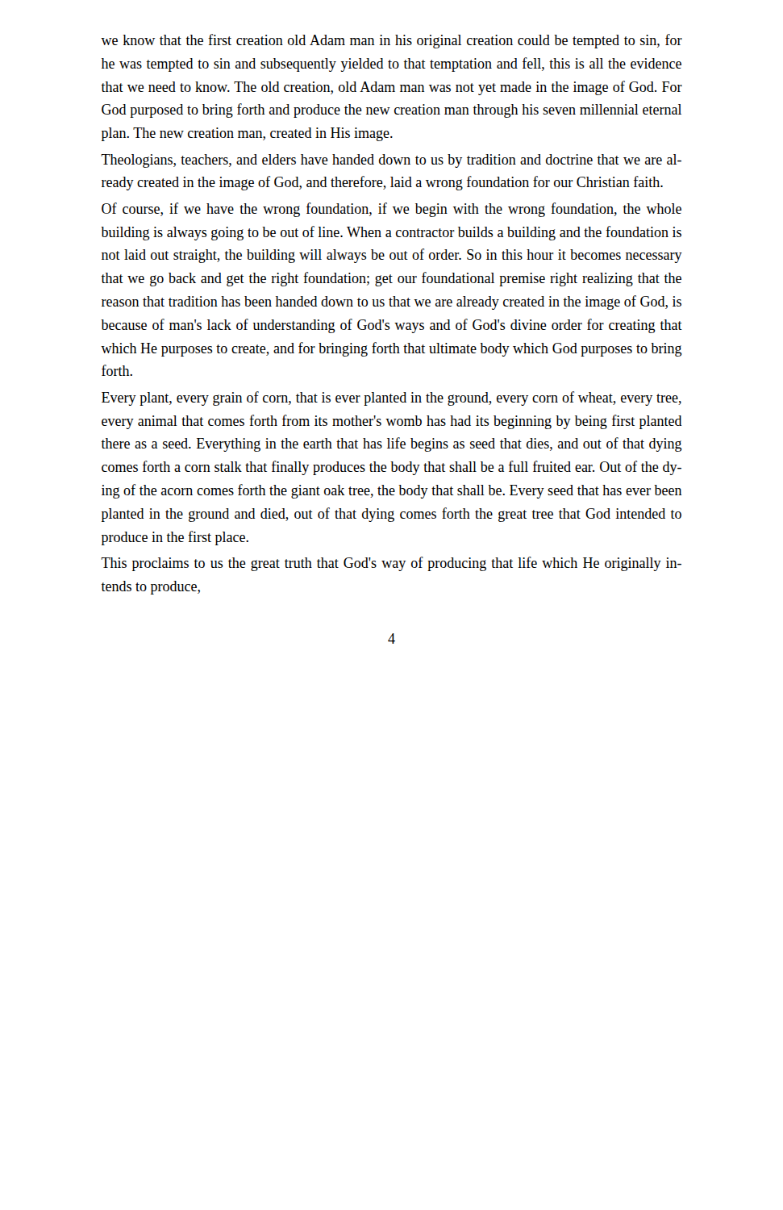we know that the first creation old Adam man in his original creation could be tempted to sin, for he was tempted to sin and subsequently yielded to that temptation and fell, this is all the evidence that we need to know. The old creation, old Adam man was not yet made in the image of God. For God purposed to bring forth and produce the new creation man through his seven millennial eternal plan. The new creation man, created in His image.
Theologians, teachers, and elders have handed down to us by tradition and doctrine that we are already created in the image of God, and therefore, laid a wrong foundation for our Christian faith.
Of course, if we have the wrong foundation, if we begin with the wrong foundation, the whole building is always going to be out of line. When a contractor builds a building and the foundation is not laid out straight, the building will always be out of order. So in this hour it becomes necessary that we go back and get the right foundation; get our foundational premise right realizing that the reason that tradition has been handed down to us that we are already created in the image of God, is because of man's lack of understanding of God's ways and of God's divine order for creating that which He purposes to create, and for bringing forth that ultimate body which God purposes to bring forth.
Every plant, every grain of corn, that is ever planted in the ground, every corn of wheat, every tree, every animal that comes forth from its mother's womb has had its beginning by being first planted there as a seed. Everything in the earth that has life begins as seed that dies, and out of that dying comes forth a corn stalk that finally produces the body that shall be a full fruited ear. Out of the dying of the acorn comes forth the giant oak tree, the body that shall be. Every seed that has ever been planted in the ground and died, out of that dying comes forth the great tree that God intended to produce in the first place.
This proclaims to us the great truth that God's way of producing that life which He originally intends to produce,
4